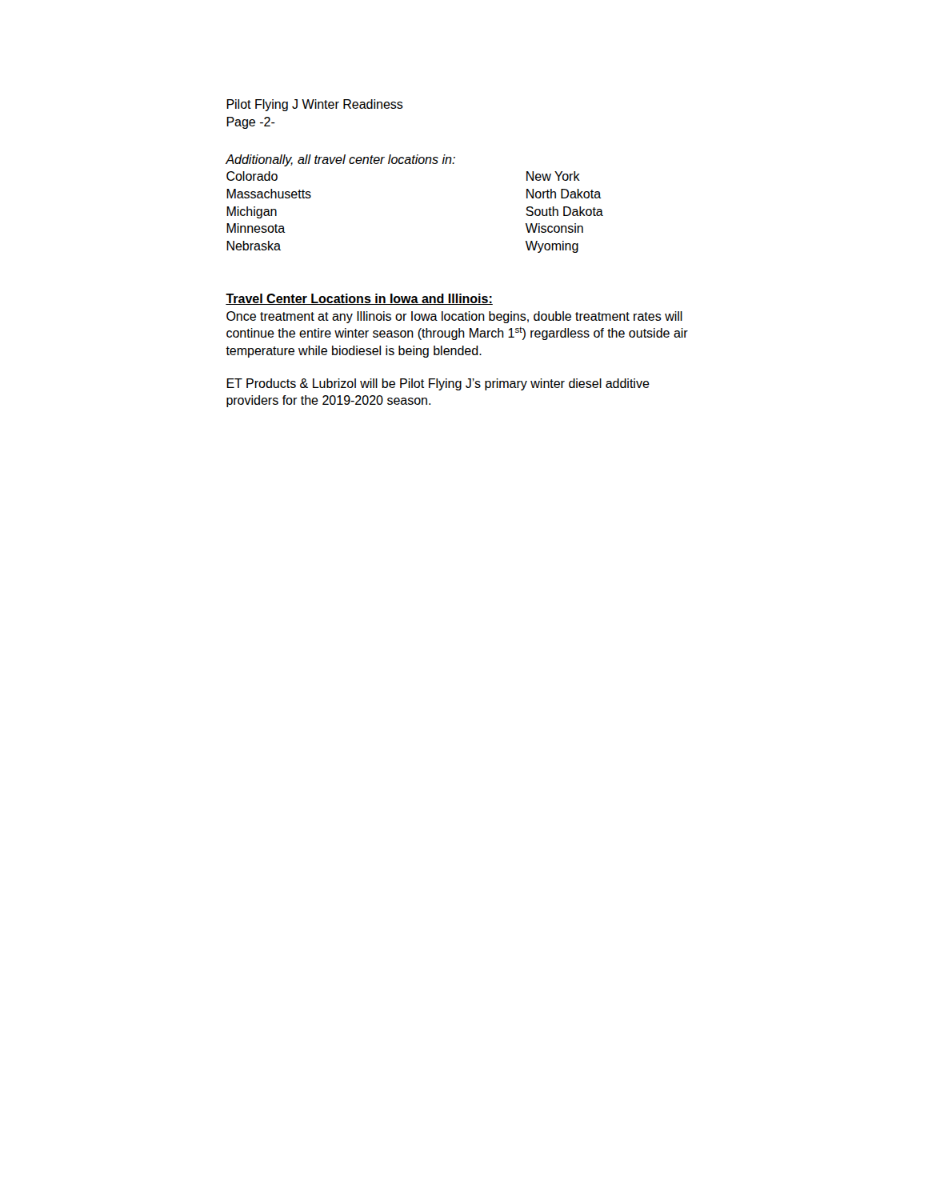Pilot Flying J Winter Readiness
Page -2-
Additionally, all travel center locations in:
| Colorado | New York |
| Massachusetts | North Dakota |
| Michigan | South Dakota |
| Minnesota | Wisconsin |
| Nebraska | Wyoming |
Travel Center Locations in Iowa and Illinois:
Once treatment at any Illinois or Iowa location begins, double treatment rates will continue the entire winter season (through March 1st) regardless of the outside air temperature while biodiesel is being blended.
ET Products & Lubrizol will be Pilot Flying J’s primary winter diesel additive providers for the 2019-2020 season.